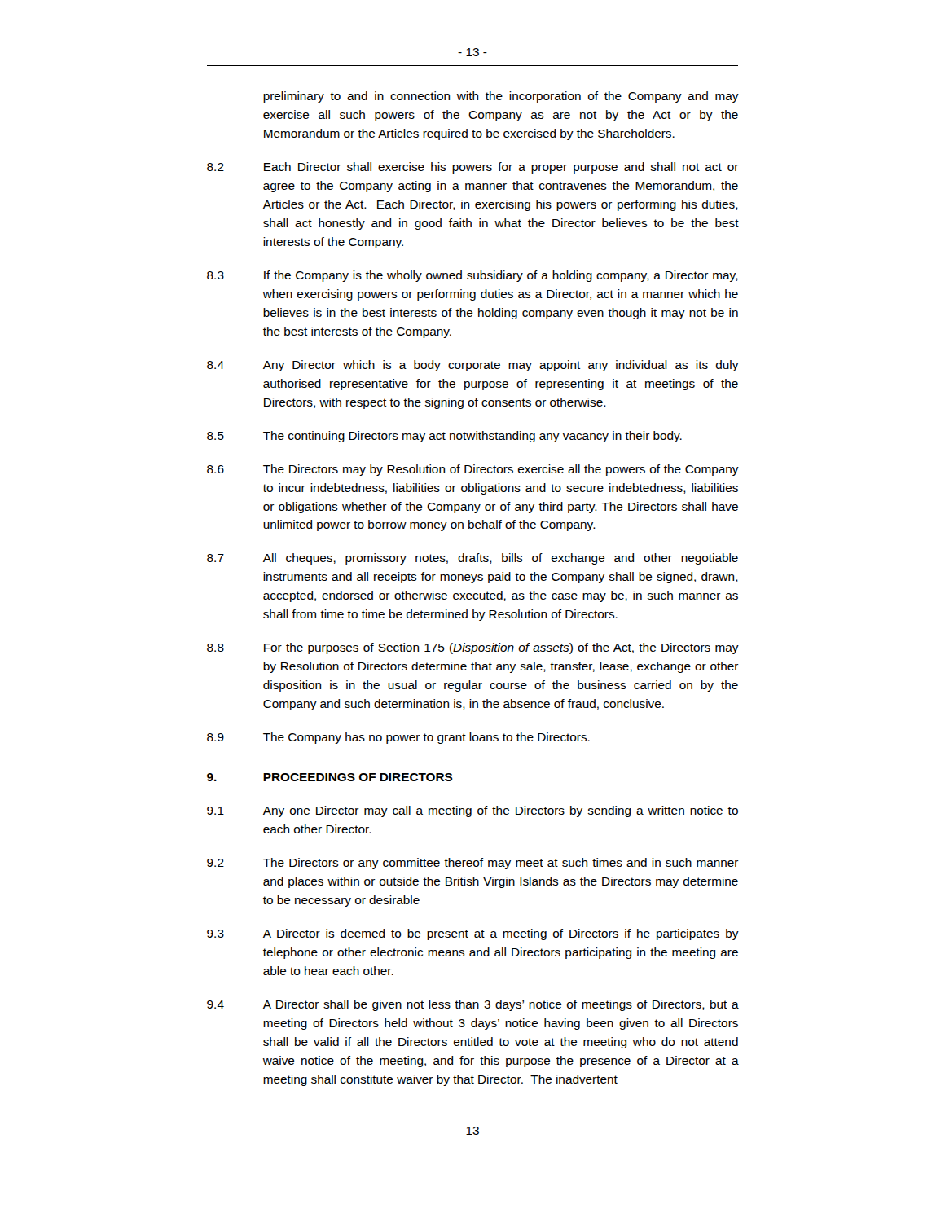- 13 -
preliminary to and in connection with the incorporation of the Company and may exercise all such powers of the Company as are not by the Act or by the Memorandum or the Articles required to be exercised by the Shareholders.
8.2
Each Director shall exercise his powers for a proper purpose and shall not act or agree to the Company acting in a manner that contravenes the Memorandum, the Articles or the Act. Each Director, in exercising his powers or performing his duties, shall act honestly and in good faith in what the Director believes to be the best interests of the Company.
8.3
If the Company is the wholly owned subsidiary of a holding company, a Director may, when exercising powers or performing duties as a Director, act in a manner which he believes is in the best interests of the holding company even though it may not be in the best interests of the Company.
8.4
Any Director which is a body corporate may appoint any individual as its duly authorised representative for the purpose of representing it at meetings of the Directors, with respect to the signing of consents or otherwise.
8.5
The continuing Directors may act notwithstanding any vacancy in their body.
8.6
The Directors may by Resolution of Directors exercise all the powers of the Company to incur indebtedness, liabilities or obligations and to secure indebtedness, liabilities or obligations whether of the Company or of any third party. The Directors shall have unlimited power to borrow money on behalf of the Company.
8.7
All cheques, promissory notes, drafts, bills of exchange and other negotiable instruments and all receipts for moneys paid to the Company shall be signed, drawn, accepted, endorsed or otherwise executed, as the case may be, in such manner as shall from time to time be determined by Resolution of Directors.
8.8
For the purposes of Section 175 (Disposition of assets) of the Act, the Directors may by Resolution of Directors determine that any sale, transfer, lease, exchange or other disposition is in the usual or regular course of the business carried on by the Company and such determination is, in the absence of fraud, conclusive.
8.9
The Company has no power to grant loans to the Directors.
9.
PROCEEDINGS OF DIRECTORS
9.1
Any one Director may call a meeting of the Directors by sending a written notice to each other Director.
9.2
The Directors or any committee thereof may meet at such times and in such manner and places within or outside the British Virgin Islands as the Directors may determine to be necessary or desirable
9.3
A Director is deemed to be present at a meeting of Directors if he participates by telephone or other electronic means and all Directors participating in the meeting are able to hear each other.
9.4
A Director shall be given not less than 3 days’ notice of meetings of Directors, but a meeting of Directors held without 3 days’ notice having been given to all Directors shall be valid if all the Directors entitled to vote at the meeting who do not attend waive notice of the meeting, and for this purpose the presence of a Director at a meeting shall constitute waiver by that Director. The inadvertent
13